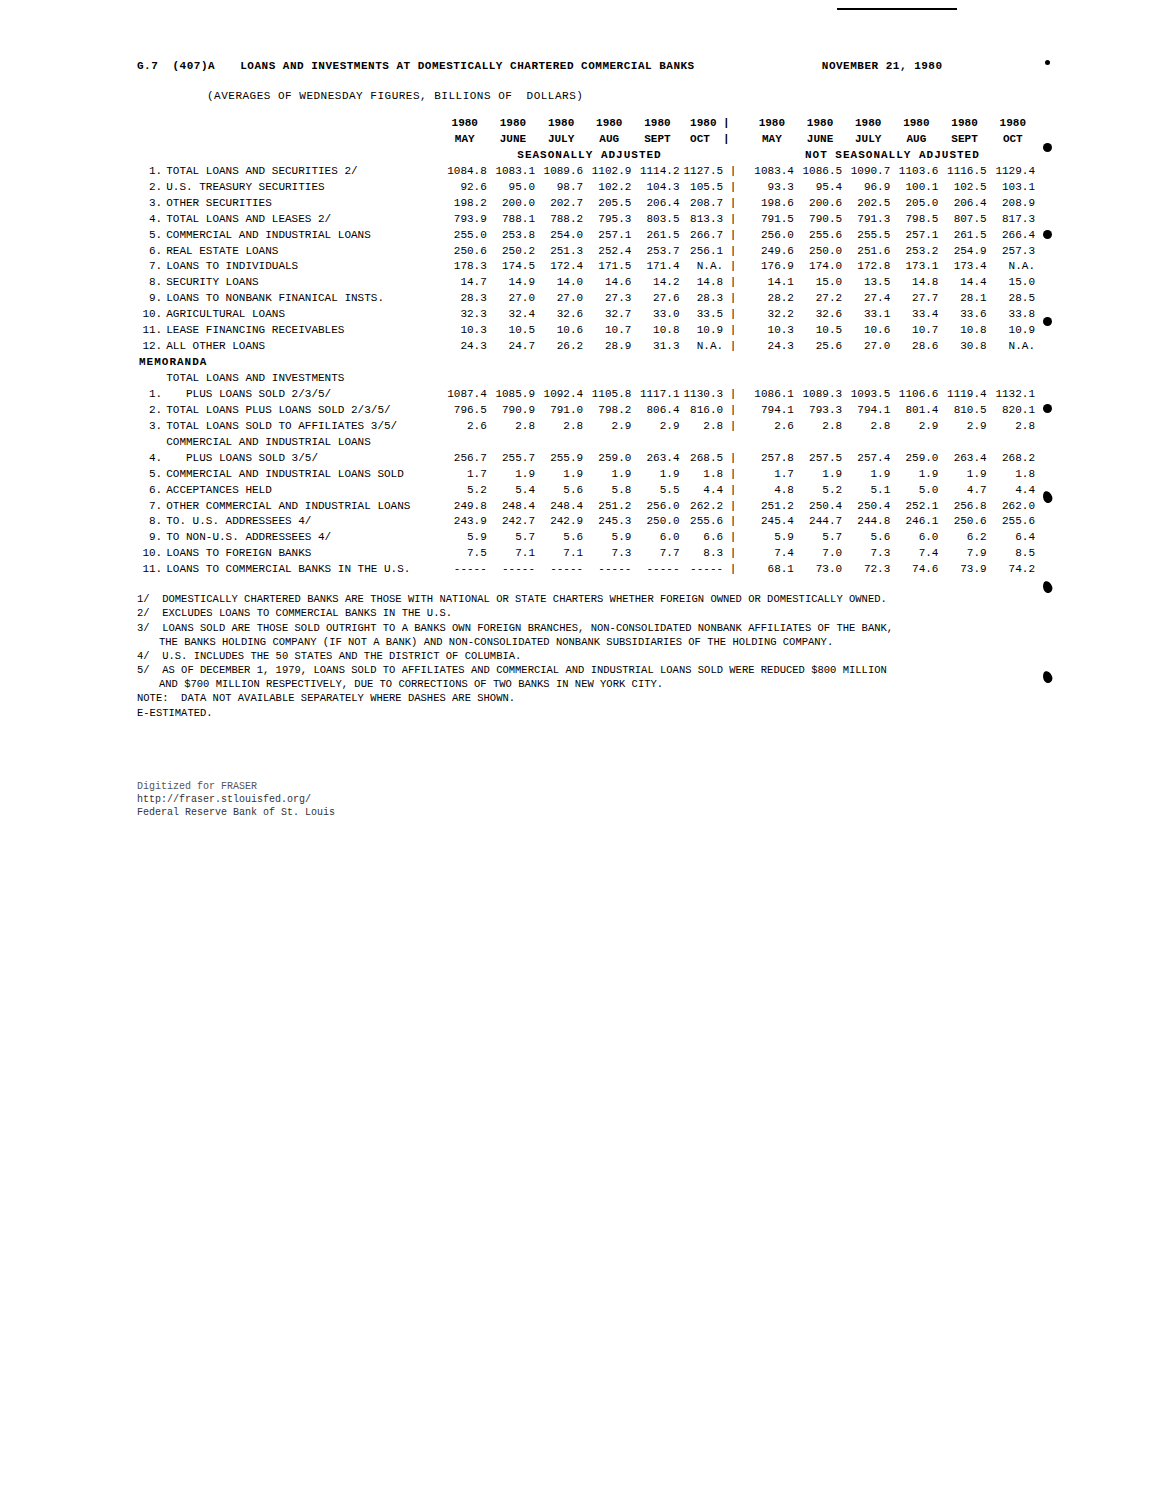G.7 (407)A LOANS AND INVESTMENTS AT DOMESTICALLY CHARTERED COMMERCIAL BANKS NOVEMBER 21, 1980
(AVERAGES OF WEDNESDAY FIGURES, BILLIONS OF DOLLARS)
| | | 1980 | 1980 | 1980 | 1980 | 1980 | 1980 / | | 1980 | 1980 | 1980 | 1980 | 1980 | 1980 |
| | | MAY | JUNE | JULY | AUG | SEPT | OCT / | | MAY | JUNE | JULY | AUG | SEPT | OCT |
| | | SEASONALLY ADJUSTED | | NOT SEASONALLY ADJUSTED |
| 1. | TOTAL LOANS AND SECURITIES 2/ | 1084.8 | 1083.1 | 1089.6 | 1102.9 | 1114.2 | 1127.5 / | | 1083.4 | 1086.5 | 1090.7 | 1103.6 | 1116.5 | 1129.4 |
| 2. | U.S. TREASURY SECURITIES | 92.6 | 95.0 | 98.7 | 102.2 | 104.3 | 105.5 / | | 93.3 | 95.4 | 96.9 | 100.1 | 102.5 | 103.1 |
| 3. | OTHER SECURITIES | 198.2 | 200.0 | 202.7 | 205.5 | 206.4 | 208.7 / | | 198.6 | 200.6 | 202.5 | 205.0 | 206.4 | 208.9 |
| 4. | TOTAL LOANS AND LEASES 2/ | 793.9 | 788.1 | 788.2 | 795.3 | 803.5 | 813.3 / | | 791.5 | 790.5 | 791.3 | 798.5 | 807.5 | 817.3 |
| 5. | COMMERCIAL AND INDUSTRIAL LOANS | 255.0 | 253.8 | 254.0 | 257.1 | 261.5 | 266.7 / | | 256.0 | 255.6 | 255.5 | 257.1 | 261.5 | 266.4 |
| 6. | REAL ESTATE LOANS | 250.6 | 250.2 | 251.3 | 252.4 | 253.7 | 256.1 / | | 249.6 | 250.0 | 251.6 | 253.2 | 254.9 | 257.3 |
| 7. | LOANS TO INDIVIDUALS | 178.3 | 174.5 | 172.4 | 171.5 | 171.4 | N.A. / | | 176.9 | 174.0 | 172.8 | 173.1 | 173.4 | N.A. |
| 8. | SECURITY LOANS | 14.7 | 14.9 | 14.0 | 14.6 | 14.2 | 14.8 / | | 14.1 | 15.0 | 13.5 | 14.8 | 14.4 | 15.0 |
| 9. | LOANS TO NONBANK FINANICAL INSTS. | 28.3 | 27.0 | 27.0 | 27.3 | 27.6 | 28.3 / | | 28.2 | 27.2 | 27.4 | 27.7 | 28.1 | 28.5 |
| 10. | AGRICULTURAL LOANS | 32.3 | 32.4 | 32.6 | 32.7 | 33.0 | 33.5 / | | 32.2 | 32.6 | 33.1 | 33.4 | 33.6 | 33.8 |
| 11. | LEASE FINANCING RECEIVABLES | 10.3 | 10.5 | 10.6 | 10.7 | 10.8 | 10.9 / | | 10.3 | 10.5 | 10.6 | 10.7 | 10.8 | 10.9 |
| 12. | ALL OTHER LOANS | 24.3 | 24.7 | 26.2 | 28.9 | 31.3 | N.A. / | | 24.3 | 25.6 | 27.0 | 28.6 | 30.8 | N.A. |
| MEMORANDA |
| 1. | TOTAL LOANS AND INVESTMENTS PLUS LOANS SOLD 2/3/5/ | 1087.4 | 1085.9 | 1092.4 | 1105.8 | 1117.1 | 1130.3 / | | 1086.1 | 1089.3 | 1093.5 | 1106.6 | 1119.4 | 1132.1 |
| 2. | TOTAL LOANS PLUS LOANS SOLD 2/3/5/ | 796.5 | 790.9 | 791.0 | 798.2 | 806.4 | 816.0 / | | 794.1 | 793.3 | 794.1 | 801.4 | 810.5 | 820.1 |
| 3. | TOTAL LOANS SOLD TO AFFILIATES 3/5/ | 2.6 | 2.8 | 2.8 | 2.9 | 2.9 | 2.8 / | | 2.6 | 2.8 | 2.8 | 2.9 | 2.9 | 2.8 |
| 4. | COMMERCIAL AND INDUSTRIAL LOANS PLUS LOANS SOLD 3/5/ | 256.7 | 255.7 | 255.9 | 259.0 | 263.4 | 268.5 / | | 257.8 | 257.5 | 257.4 | 259.0 | 263.4 | 268.2 |
| 5. | COMMERCIAL AND INDUSTRIAL LOANS SOLD | 1.7 | 1.9 | 1.9 | 1.9 | 1.9 | 1.8 / | | 1.7 | 1.9 | 1.9 | 1.9 | 1.9 | 1.8 |
| 6. | ACCEPTANCES HELD | 5.2 | 5.4 | 5.6 | 5.8 | 5.5 | 4.4 / | | 4.8 | 5.2 | 5.1 | 5.0 | 4.7 | 4.4 |
| 7. | OTHER COMMERCIAL AND INDUSTRIAL LOANS | 249.8 | 248.4 | 248.4 | 251.2 | 256.0 | 262.2 / | | 251.2 | 250.4 | 250.4 | 252.1 | 256.8 | 262.0 |
| 8. | TO. U.S. ADDRESSEES 4/ | 243.9 | 242.7 | 242.9 | 245.3 | 250.0 | 255.6 / | | 245.4 | 244.7 | 244.8 | 246.1 | 250.6 | 255.6 |
| 9. | TO NON-U.S. ADDRESSEES 4/ | 5.9 | 5.7 | 5.6 | 5.9 | 6.0 | 6.6 / | | 5.9 | 5.7 | 5.6 | 6.0 | 6.2 | 6.4 |
| 10. | LOANS TO FOREIGN BANKS | 7.5 | 7.1 | 7.1 | 7.3 | 7.7 | 8.3 / | | 7.4 | 7.0 | 7.3 | 7.4 | 7.9 | 8.5 |
| 11. | LOANS TO COMMERCIAL BANKS IN THE U.S. | ----- | ----- | ----- | ----- | ----- | ----- / | | 68.1 | 73.0 | 72.3 | 74.6 | 73.9 | 74.2 |
1/ DOMESTICALLY CHARTERED BANKS ARE THOSE WITH NATIONAL OR STATE CHARTERS WHETHER FOREIGN OWNED OR DOMESTICALLY OWNED.
2/ EXCLUDES LOANS TO COMMERCIAL BANKS IN THE U.S.
3/ LOANS SOLD ARE THOSE SOLD OUTRIGHT TO A BANKS OWN FOREIGN BRANCHES, NON-CONSOLIDATED NONBANK AFFILIATES OF THE BANK,
THE BANKS HOLDING COMPANY (IF NOT A BANK) AND NON-CONSOLIDATED NONBANK SUBSIDIARIES OF THE HOLDING COMPANY.
4/ U.S. INCLUDES THE 50 STATES AND THE DISTRICT OF COLUMBIA.
5/ AS OF DECEMBER 1, 1979, LOANS SOLD TO AFFILIATES AND COMMERCIAL AND INDUSTRIAL LOANS SOLD WERE REDUCED $800 MILLION
AND $700 MILLION RESPECTIVELY, DUE TO CORRECTIONS OF TWO BANKS IN NEW YORK CITY.
NOTE: DATA NOT AVAILABLE SEPARATELY WHERE DASHES ARE SHOWN.
E-ESTIMATED.
Digitized for FRASER
http://fraser.stlouisfed.org/
Federal Reserve Bank of St. Louis